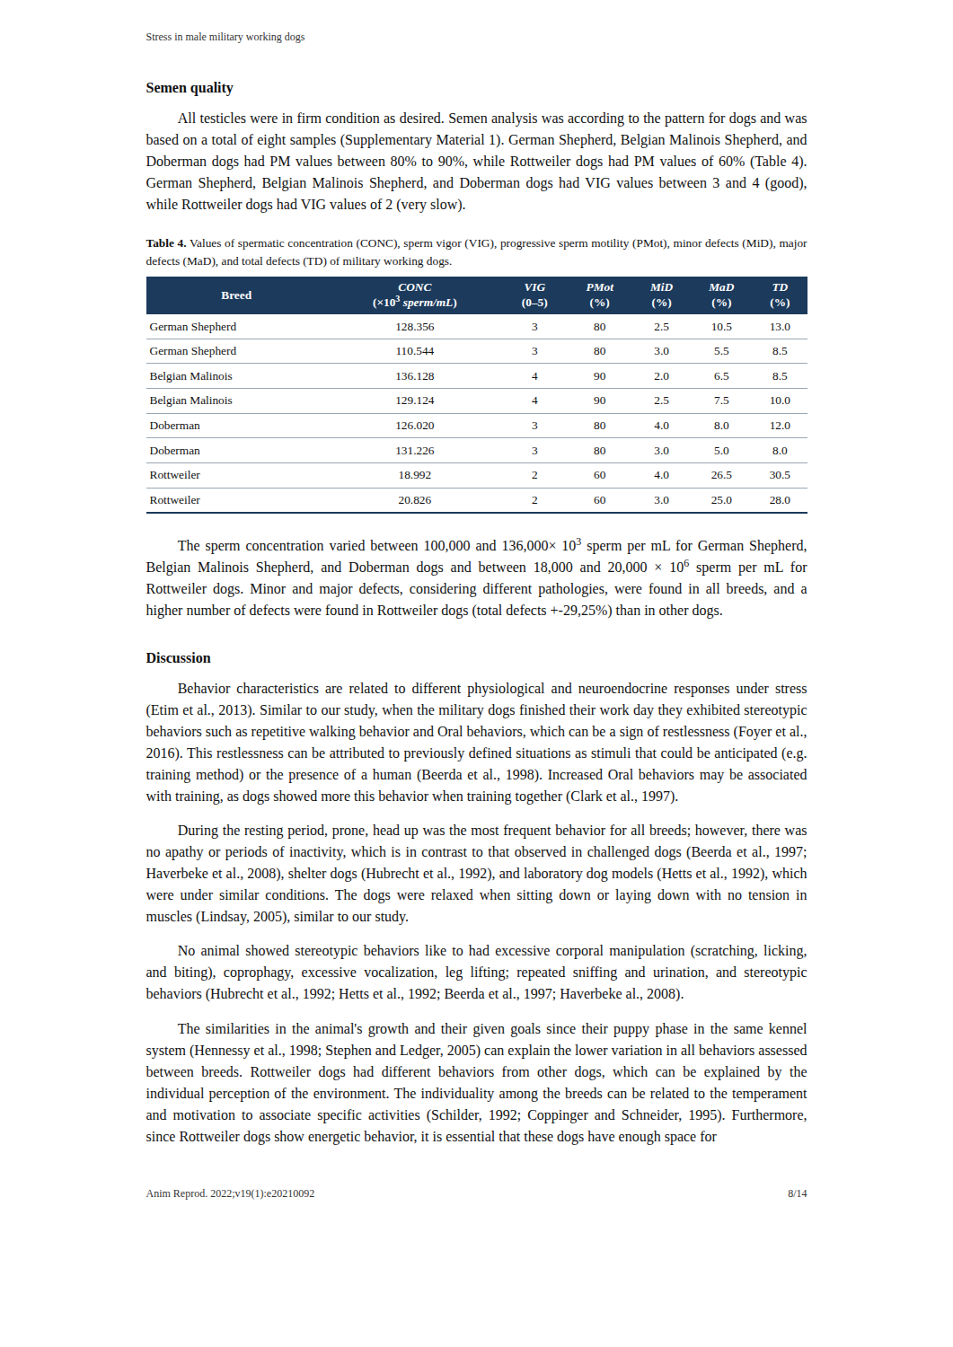Stress in male military working dogs
Semen quality
All testicles were in firm condition as desired. Semen analysis was according to the pattern for dogs and was based on a total of eight samples (Supplementary Material 1). German Shepherd, Belgian Malinois Shepherd, and Doberman dogs had PM values between 80% to 90%, while Rottweiler dogs had PM values of 60% (Table 4). German Shepherd, Belgian Malinois Shepherd, and Doberman dogs had VIG values between 3 and 4 (good), while Rottweiler dogs had VIG values of 2 (very slow).
Table 4. Values of spermatic concentration (CONC), sperm vigor (VIG), progressive sperm motility (PMot), minor defects (MiD), major defects (MaD), and total defects (TD) of military working dogs.
| Breed | CONC (×10 3 sperm/mL ) | VIG (0–5) | PMot (%) | MiD (%) | MaD (%) | TD (%) |
| --- | --- | --- | --- | --- | --- | --- |
| German Shepherd | 128.356 | 3 | 80 | 2.5 | 10.5 | 13.0 |
| German Shepherd | 110.544 | 3 | 80 | 3.0 | 5.5 | 8.5 |
| Belgian Malinois | 136.128 | 4 | 90 | 2.0 | 6.5 | 8.5 |
| Belgian Malinois | 129.124 | 4 | 90 | 2.5 | 7.5 | 10.0 |
| Doberman | 126.020 | 3 | 80 | 4.0 | 8.0 | 12.0 |
| Doberman | 131.226 | 3 | 80 | 3.0 | 5.0 | 8.0 |
| Rottweiler | 18.992 | 2 | 60 | 4.0 | 26.5 | 30.5 |
| Rottweiler | 20.826 | 2 | 60 | 3.0 | 25.0 | 28.0 |
The sperm concentration varied between 100,000 and 136,000× 103 sperm per mL for German Shepherd, Belgian Malinois Shepherd, and Doberman dogs and between 18,000 and 20,000 × 106 sperm per mL for Rottweiler dogs. Minor and major defects, considering different pathologies, were found in all breeds, and a higher number of defects were found in Rottweiler dogs (total defects +-29,25%) than in other dogs.
Discussion
Behavior characteristics are related to different physiological and neuroendocrine responses under stress (Etim et al., 2013). Similar to our study, when the military dogs finished their work day they exhibited stereotypic behaviors such as repetitive walking behavior and Oral behaviors, which can be a sign of restlessness (Foyer et al., 2016). This restlessness can be attributed to previously defined situations as stimuli that could be anticipated (e.g. training method) or the presence of a human (Beerda et al., 1998). Increased Oral behaviors may be associated with training, as dogs showed more this behavior when training together (Clark et al., 1997).
During the resting period, prone, head up was the most frequent behavior for all breeds; however, there was no apathy or periods of inactivity, which is in contrast to that observed in challenged dogs (Beerda et al., 1997; Haverbeke et al., 2008), shelter dogs (Hubrecht et al., 1992), and laboratory dog models (Hetts et al., 1992), which were under similar conditions. The dogs were relaxed when sitting down or laying down with no tension in muscles (Lindsay, 2005), similar to our study.
No animal showed stereotypic behaviors like to had excessive corporal manipulation (scratching, licking, and biting), coprophagy, excessive vocalization, leg lifting; repeated sniffing and urination, and stereotypic behaviors (Hubrecht et al., 1992; Hetts et al., 1992; Beerda et al., 1997; Haverbeke al., 2008).
The similarities in the animal's growth and their given goals since their puppy phase in the same kennel system (Hennessy et al., 1998; Stephen and Ledger, 2005) can explain the lower variation in all behaviors assessed between breeds. Rottweiler dogs had different behaviors from other dogs, which can be explained by the individual perception of the environment. The individuality among the breeds can be related to the temperament and motivation to associate specific activities (Schilder, 1992; Coppinger and Schneider, 1995). Furthermore, since Rottweiler dogs show energetic behavior, it is essential that these dogs have enough space for
Anim Reprod. 2022;v19(1):e20210092 8/14